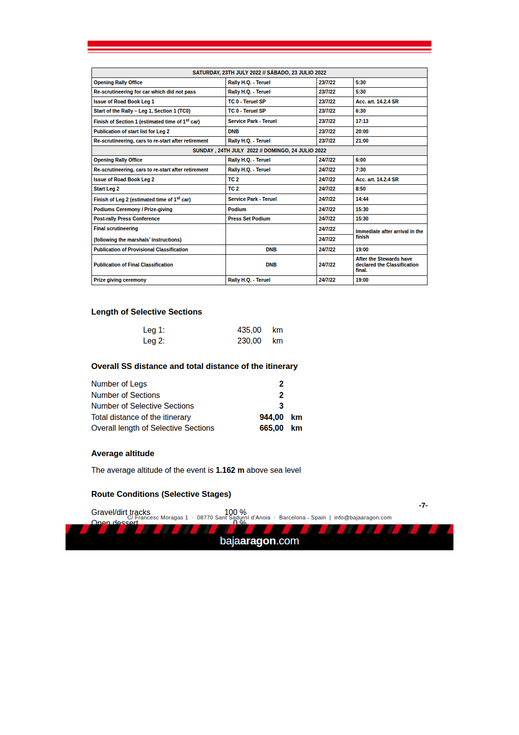| SATURDAY, 23TH JULY 2022 // SÁBADO, 23 JULIO 2022 |
| --- |
| Opening Rally Office | Rally H.Q. - Teruel | 23/7/22 | 5:30 |
| Re-scrutineering for car which did not pass | Rally H.Q. - Teruel | 23/7/22 | 5:30 |
| Issue of Road Book Leg 1 | TC 0 - Teruel SP | 23/7/22 | Acc. art. 14.2.4 SR |
| Start of the Rally – Leg 1, Section 1 (TC0) | TC 0 - Teruel SP | 23/7/22 | 6:30 |
| Finish of Section 1 (estimated time of 1 st car) | Service Park - Teruel | 23/7/22 | 17:13 |
| Publication of start list for Leg 2 | DNB | 23/7/22 | 20:00 |
| Re-scrutineering, cars to re-start after retirement | Rally H.Q. - Teruel | 23/7/22 | 21:00 |
| SUNDAY , 24TH JULY 2022 // DOMINGO, 24 JULIO 2022 |
| Opening Rally Office | Rally H.Q. - Teruel | 24/7/22 | 6:00 |
| Re-scrutineering, cars to re-start after retirement | Rally H.Q. - Teruel | 24/7/22 | 7:30 |
| Issue of Road Book Leg 2 | TC 2 | 24/7/22 | Acc. art. 14.2.4 SR |
| Start Leg 2 | TC 2 | 24/7/22 | 8:50 |
| Finish of Leg 2 (estimated time of 1 st car) | Service Park - Teruel | 24/7/22 | 14:44 |
| Podiums Ceremony / Prize-giving | Podium | 24/7/22 | 15:30 |
| Post-rally Press Conference | Press Set Podium | 24/7/22 | 15:30 |
| Final scrutineering (following the marshals’ instructions) | | 24/7/22 | Immediate after arrival in the finish |
| 24/7/22 |
| Publication of Provisional Classification | DNB | 24/7/22 | 19:00 |
| Publication of Final Classification | DNB | 24/7/22 | After the Stewards have declared the Classification final. |
| Prize giving ceremony | Rally H.Q. - Teruel | 24/7/22 | 19:00 |
Length of Selective Sections
| Leg 1: | 435,00 | km |
| Leg 2: | 230,00 | km |
Overall SS distance and total distance of the itinerary
| Number of Legs | 2 | |
| Number of Sections | 2 | |
| Number of Selective Sections | 3 | |
| Total distance of the itinerary | 944,00 | km |
| Overall length of Selective Sections | 665,00 | km |
Average altitude
The average altitude of the event is 1.162 m above sea level
Route Conditions (Selective Stages)
| Gravel/dirt tracks | 100 % |
| Open dessert | 0 % |
| Dunes | 0 % |
-7-
C/ Francesc Moragas 1 · 08770 Sant Sadurní d’Anoia · Barcelona - Spain | info@bajaaragon.com
baja aragon.com